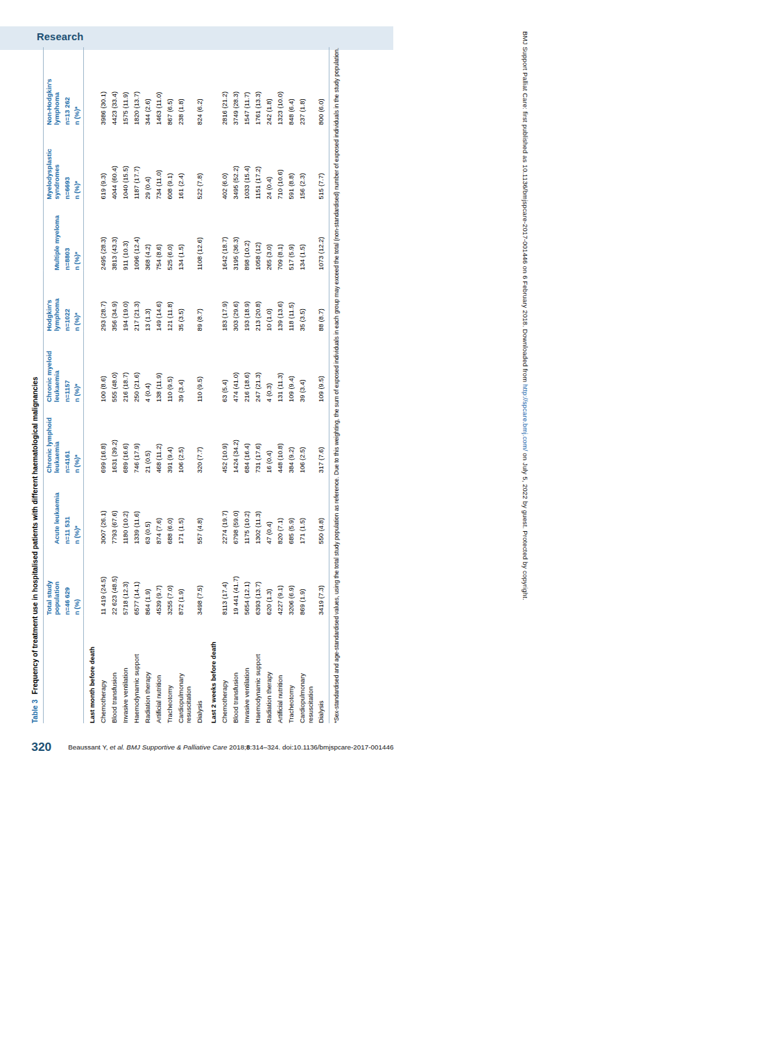Research
BMJ Support Palliat Care: first published as 10.1136/bmjspcare-2017-001446 on 6 February 2018. Downloaded from http://spcare.bmj.com/ on July 5, 2022 by guest. Protected by copyright.
Table 3 Frequency of treatment use in hospitalised patients with different haematological malignancies
| | Total study population | Acute leukaemia | Chronic lymphoid leukaemia | Chronic myeloid leukaemia | Hodgkin's lymphoma | Multiple myeloma | Myelodysplastic syndromes | Non-Hodgkin's lymphoma |
| --- | --- | --- | --- | --- | --- | --- | --- | --- |
| | n=46 629 | n=11 531 | n=4161 | n=1157 | n=1022 | n=8803 | n=6693 | n=13 262 |
| | n (%) | n (%)* | n (%)* | n (%)* | n (%)* | n (%)* | n (%)* | n (%)* |
| Last month before death |
| Chemotherapy | 11 419 (24.5) | 3007 (26.1) | 699 (16.8) | 100 (8.6) | 293 (28.7) | 2495 (28.3) | 619 (9.3) | 3986 (30.1) |
| Blood transfusion | 22 623 (48.5) | 7793 (67.6) | 1631 (39.2) | 555 (48.0) | 356 (34.9) | 3813 (43.3) | 4044 (60.4) | 4423 (33.4) |
| Invasive ventilation | 5718 (12.3) | 1180 (10.2) | 689 (16.6) | 216 (18.7) | 194 (19.0) | 911 (10.3) | 1040 (15.5) | 1575 (11.9) |
| Haemodynamic support | 6577 (14.1) | 1339 (11.6) | 746 (17.9) | 250 (21.6) | 217 (21.3) | 1096 (12.4) | 1187 (17.7) | 1820 (13.7) |
| Radiation therapy | 864 (1.9) | 63 (0.5) | 21 (0.5) | 4 (0.4) | 13 (1.3) | 368 (4.2) | 29 (0.4) | 344 (2.6) |
| Artificial nutrition | 4539 (9.7) | 874 (7.6) | 468 (11.2) | 138 (11.9) | 149 (14.6) | 754 (8.6) | 734 (11.0) | 1463 (11.0) |
| Tracheotomy | 3255 (7.0) | 688 (6.0) | 391 (9.4) | 110 (9.5) | 121 (11.8) | 525 (6.0) | 608 (9.1) | 867 (6.5) |
| Cardiopulmonary resuscitation | 872 (1.9) | 171 (1.5) | 106 (2.5) | 39 (3.4) | 35 (3.5) | 134 (1.5) | 161 (2.4) | 238 (1.8) |
| Dialysis | 3498 (7.5) | 557 (4.8) | 320 (7.7) | 110 (9.5) | 89 (8.7) | 1108 (12.6) | 522 (7.8) | 824 (6.2) |
| Last 2 weeks before death |
| Chemotherapy | 8113 (17.4) | 2274 (19.7) | 452 (10.9) | 63 (5.4) | 183 (17.9) | 1642 (18.7) | 402 (6.0) | 2816 (21.2) |
| Blood transfusion | 19 441 (41.7) | 6798 (59.0) | 1424 (34.2) | 474 (41.0) | 303 (29.6) | 3195 (36.3) | 3495 (52.2) | 3749 (28.3) |
| Invasive ventilation | 5654 (12.1) | 1175 (10.2) | 684 (16.4) | 216 (18.6) | 193 (18.9) | 898 (10.2) | 1033 (15.4) | 1547 (11.7) |
| Haemodynamic support | 6393 (13.7) | 1302 (11.3) | 731 (17.6) | 247 (21.3) | 213 (20.8) | 1058 (12) | 1151 (17.2) | 1761 (13.3) |
| Radiation therapy | 620 (1.3) | 47 (0.4) | 16 (0.4) | 4 (0.3) | 10 (1.0) | 265 (3.0) | 24 (0.4) | 242 (1.8) |
| Artificial nutrition | 4227 (9.1) | 820 (7.1) | 448 (10.8) | 131 (11.3) | 139 (13.6) | 709 (8.1) | 710 (10.6) | 1323 (10.0) |
| Tracheotomy | 3206 (6.9) | 685 (5.9) | 384 (9.2) | 109 (9.4) | 118 (11.5) | 517 (5.9) | 591 (8.8) | 848 (6.4) |
| Cardiopulmonary resuscitation | 869 (1.9) | 171 (1.5) | 106 (2.5) | 39 (3.4) | 35 (3.5) | 134 (1.5) | 156 (2.3) | 237 (1.8) |
| Dialysis | 3419 (7.3) | 550 (4.8) | 317 (7.6) | 109 (9.5) | 88 (8.7) | 1073 (12.2) | 515 (7.7) | 800 (6.0) |
*Sex-standardised and age-standardised values, using the total study population as reference. Due to this weighting, the sum of exposed individuals in each group may exceed the total (non-standardised) number of exposed individuals in the study population.
320
Beaussant Y, et al. BMJ Supportive & Palliative Care 2018;8:314–324. doi:10.1136/bmjspcare-2017-001446